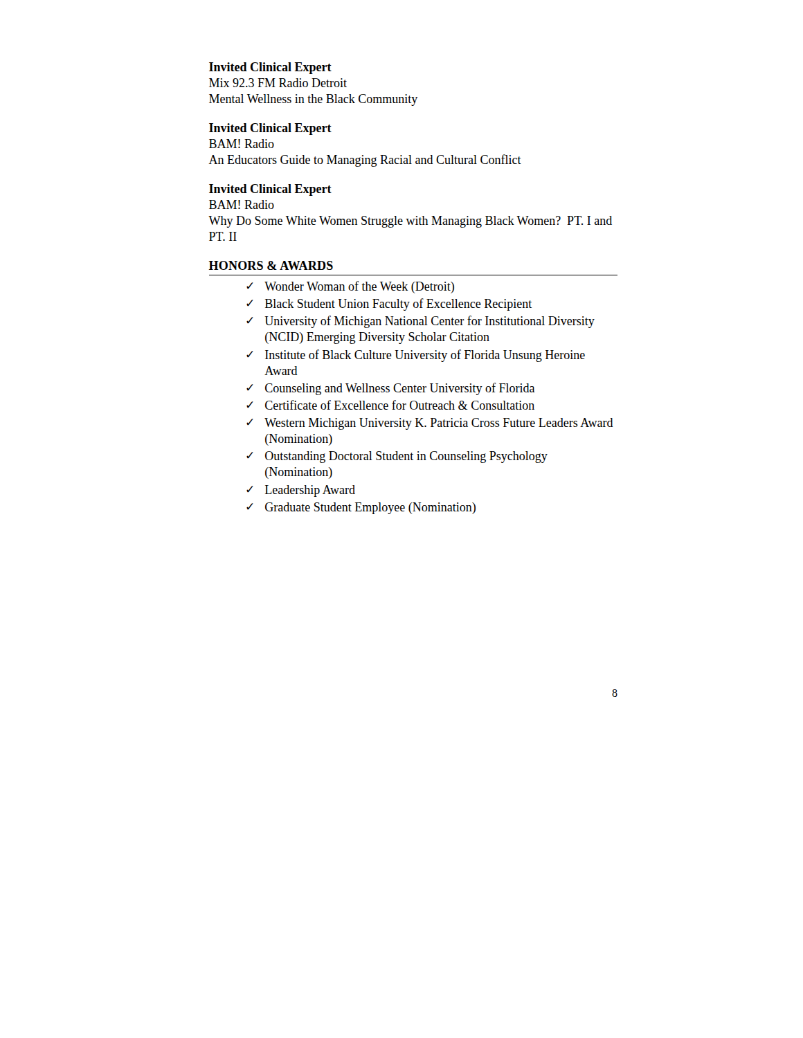Invited Clinical Expert
Mix 92.3 FM Radio Detroit
Mental Wellness in the Black Community
Invited Clinical Expert
BAM! Radio
An Educators Guide to Managing Racial and Cultural Conflict
Invited Clinical Expert
BAM! Radio
Why Do Some White Women Struggle with Managing Black Women? PT. I and PT. II
HONORS & AWARDS
Wonder Woman of the Week (Detroit)
Black Student Union Faculty of Excellence Recipient
University of Michigan National Center for Institutional Diversity (NCID) Emerging Diversity Scholar Citation
Institute of Black Culture University of Florida Unsung Heroine Award
Counseling and Wellness Center University of Florida
Certificate of Excellence for Outreach & Consultation
Western Michigan University K. Patricia Cross Future Leaders Award (Nomination)
Outstanding Doctoral Student in Counseling Psychology (Nomination)
Leadership Award
Graduate Student Employee (Nomination)
8